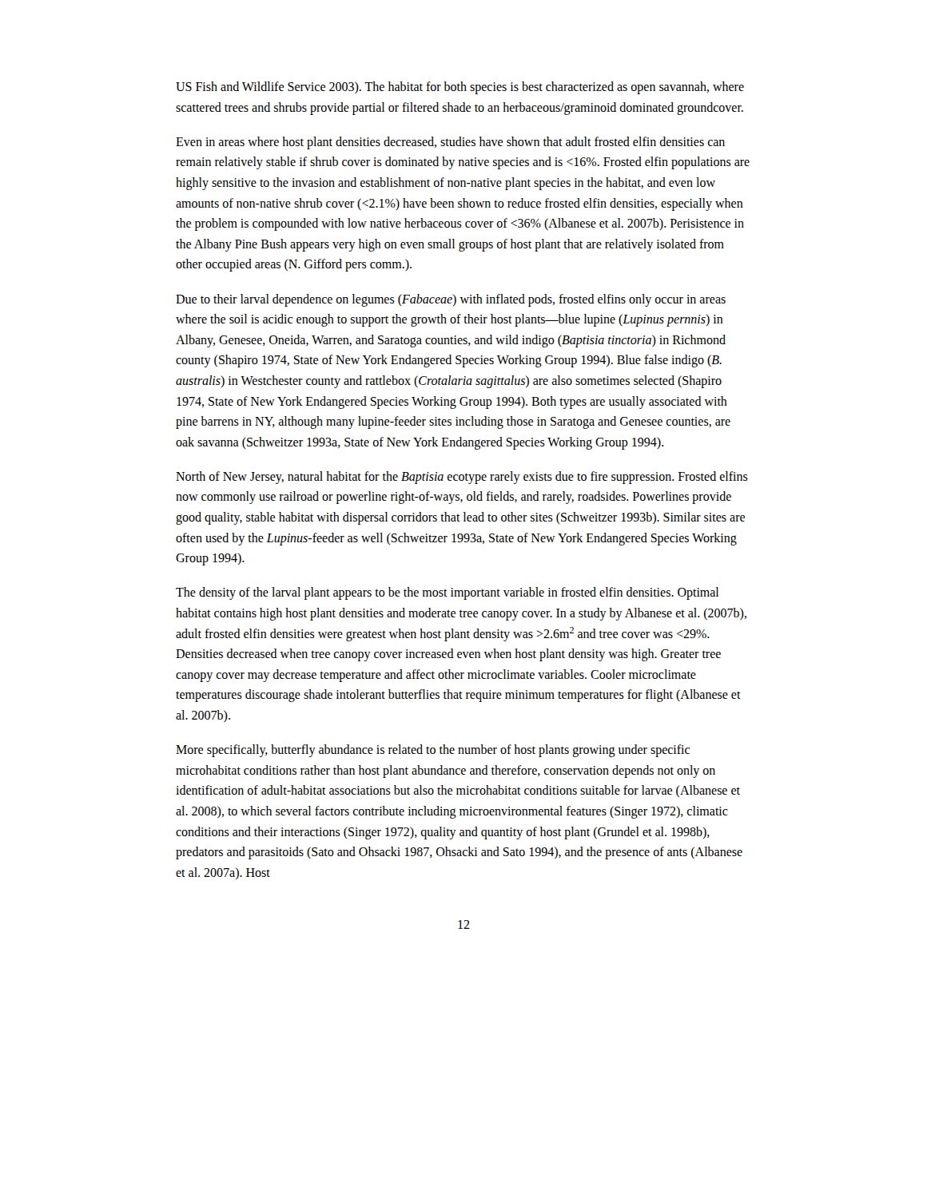US Fish and Wildlife Service 2003). The habitat for both species is best characterized as open savannah, where scattered trees and shrubs provide partial or filtered shade to an herbaceous/graminoid dominated groundcover.
Even in areas where host plant densities decreased, studies have shown that adult frosted elfin densities can remain relatively stable if shrub cover is dominated by native species and is <16%. Frosted elfin populations are highly sensitive to the invasion and establishment of non-native plant species in the habitat, and even low amounts of non-native shrub cover (<2.1%) have been shown to reduce frosted elfin densities, especially when the problem is compounded with low native herbaceous cover of <36% (Albanese et al. 2007b). Perisistence in the Albany Pine Bush appears very high on even small groups of host plant that are relatively isolated from other occupied areas (N. Gifford pers comm.).
Due to their larval dependence on legumes (Fabaceae) with inflated pods, frosted elfins only occur in areas where the soil is acidic enough to support the growth of their host plants—blue lupine (Lupinus pernnis) in Albany, Genesee, Oneida, Warren, and Saratoga counties, and wild indigo (Baptisia tinctoria) in Richmond county (Shapiro 1974, State of New York Endangered Species Working Group 1994). Blue false indigo (B. australis) in Westchester county and rattlebox (Crotalaria sagittalus) are also sometimes selected (Shapiro 1974, State of New York Endangered Species Working Group 1994). Both types are usually associated with pine barrens in NY, although many lupine-feeder sites including those in Saratoga and Genesee counties, are oak savanna (Schweitzer 1993a, State of New York Endangered Species Working Group 1994).
North of New Jersey, natural habitat for the Baptisia ecotype rarely exists due to fire suppression. Frosted elfins now commonly use railroad or powerline right-of-ways, old fields, and rarely, roadsides. Powerlines provide good quality, stable habitat with dispersal corridors that lead to other sites (Schweitzer 1993b). Similar sites are often used by the Lupinus-feeder as well (Schweitzer 1993a, State of New York Endangered Species Working Group 1994).
The density of the larval plant appears to be the most important variable in frosted elfin densities. Optimal habitat contains high host plant densities and moderate tree canopy cover. In a study by Albanese et al. (2007b), adult frosted elfin densities were greatest when host plant density was >2.6m2 and tree cover was <29%. Densities decreased when tree canopy cover increased even when host plant density was high. Greater tree canopy cover may decrease temperature and affect other microclimate variables. Cooler microclimate temperatures discourage shade intolerant butterflies that require minimum temperatures for flight (Albanese et al. 2007b).
More specifically, butterfly abundance is related to the number of host plants growing under specific microhabitat conditions rather than host plant abundance and therefore, conservation depends not only on identification of adult-habitat associations but also the microhabitat conditions suitable for larvae (Albanese et al. 2008), to which several factors contribute including microenvironmental features (Singer 1972), climatic conditions and their interactions (Singer 1972), quality and quantity of host plant (Grundel et al. 1998b), predators and parasitoids (Sato and Ohsacki 1987, Ohsacki and Sato 1994), and the presence of ants (Albanese et al. 2007a). Host
12